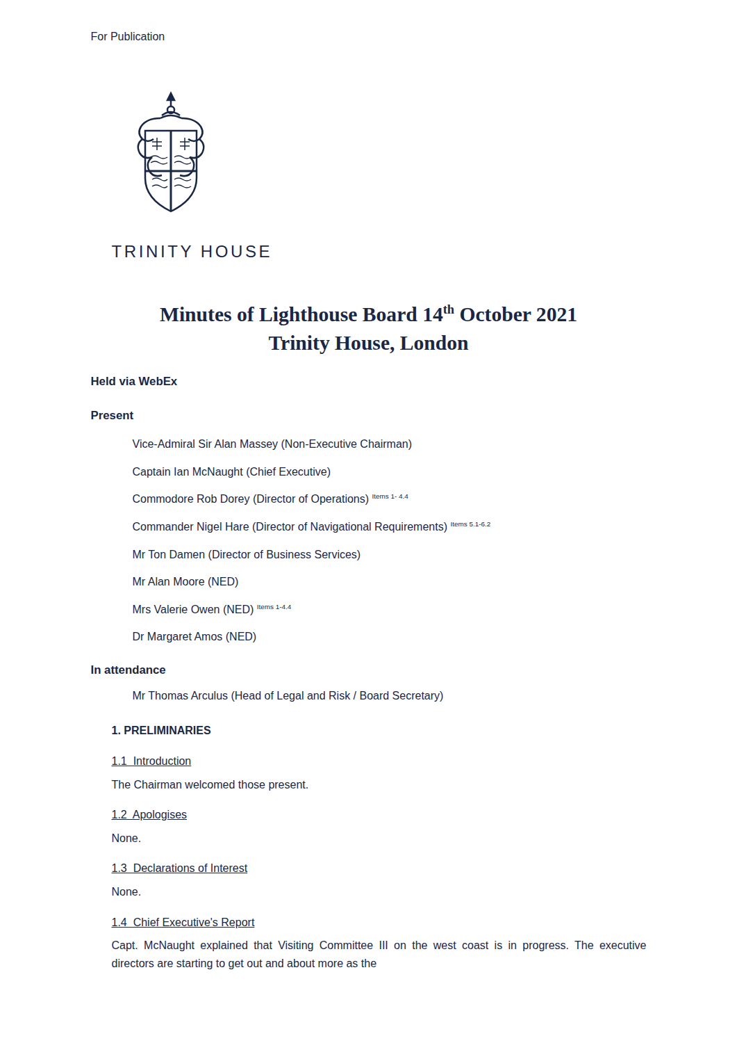For Publication
TRINITY HOUSE
Minutes of Lighthouse Board 14th October 2021Trinity House, London
Held via WebEx
Present
Vice-Admiral Sir Alan Massey (Non-Executive Chairman)
Captain Ian McNaught (Chief Executive)
Commodore Rob Dorey (Director of Operations) Items 1- 4.4
Commander Nigel Hare (Director of Navigational Requirements) Items 5.1-6.2
Mr Ton Damen (Director of Business Services)
Mr Alan Moore (NED)
Mrs Valerie Owen (NED) Items 1-4.4
Dr Margaret Amos (NED)
In attendance
Mr Thomas Arculus (Head of Legal and Risk / Board Secretary)
PRELIMINARIES
1.1 Introduction
The Chairman welcomed those present.
1.2 Apologises
None.
1.3 Declarations of Interest
None.
1.4 Chief Executive's Report
Capt. McNaught explained that Visiting Committee III on the west coast is in progress. The executive directors are starting to get out and about more as the